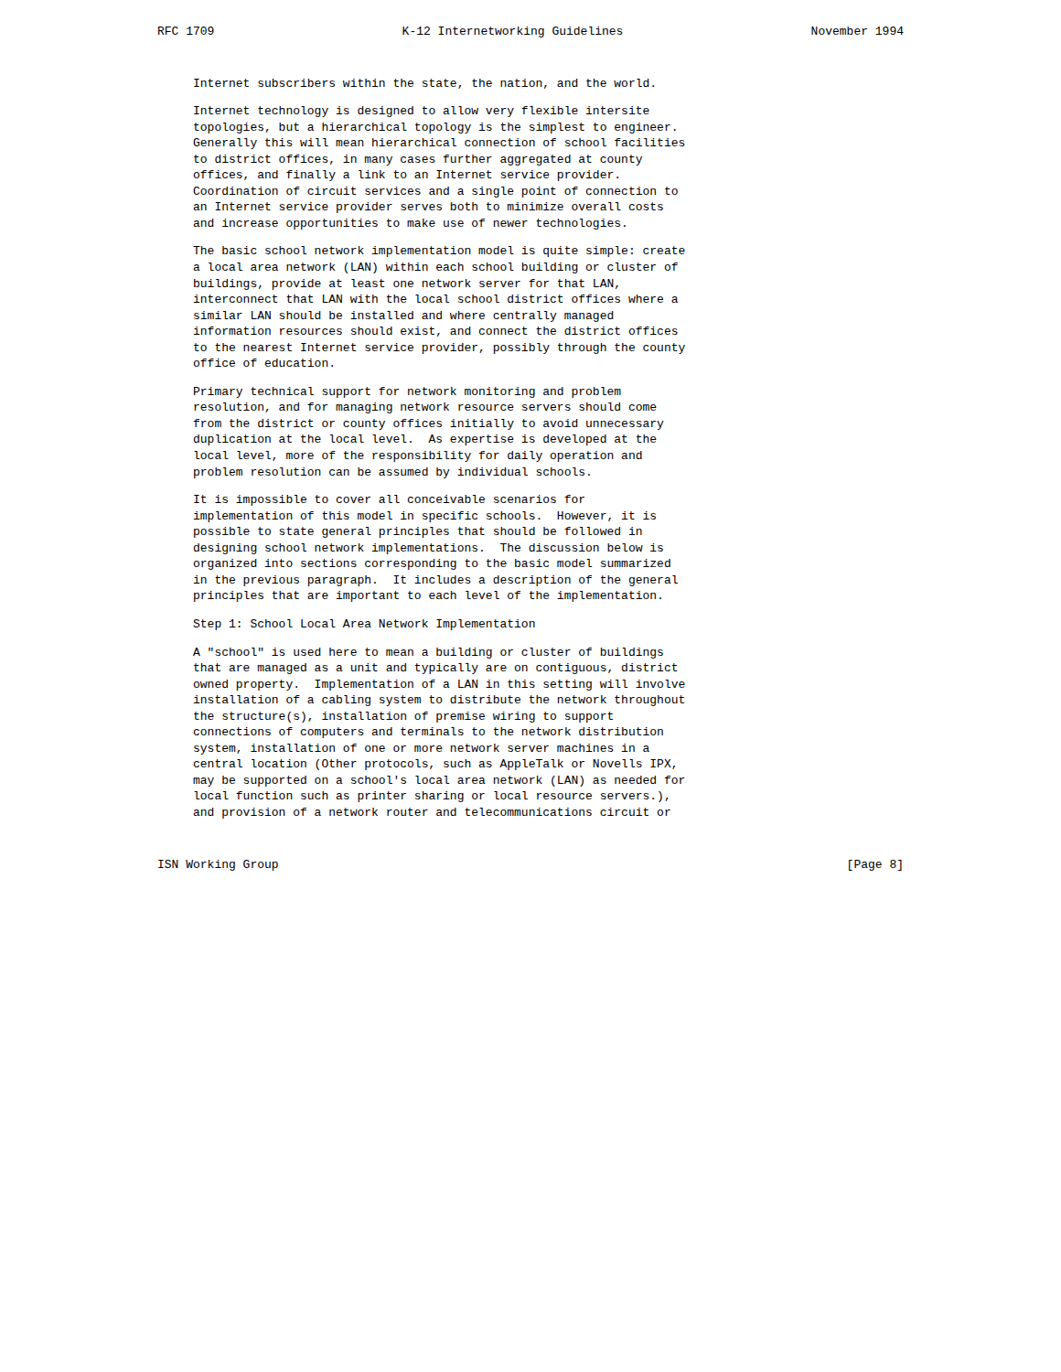RFC 1709 K-12 Internetworking Guidelines November 1994
Internet subscribers within the state, the nation, and the world.
Internet technology is designed to allow very flexible intersite topologies, but a hierarchical topology is the simplest to engineer. Generally this will mean hierarchical connection of school facilities to district offices, in many cases further aggregated at county offices, and finally a link to an Internet service provider. Coordination of circuit services and a single point of connection to an Internet service provider serves both to minimize overall costs and increase opportunities to make use of newer technologies.
The basic school network implementation model is quite simple: create a local area network (LAN) within each school building or cluster of buildings, provide at least one network server for that LAN, interconnect that LAN with the local school district offices where a similar LAN should be installed and where centrally managed information resources should exist, and connect the district offices to the nearest Internet service provider, possibly through the county office of education.
Primary technical support for network monitoring and problem resolution, and for managing network resource servers should come from the district or county offices initially to avoid unnecessary duplication at the local level. As expertise is developed at the local level, more of the responsibility for daily operation and problem resolution can be assumed by individual schools.
It is impossible to cover all conceivable scenarios for implementation of this model in specific schools. However, it is possible to state general principles that should be followed in designing school network implementations. The discussion below is organized into sections corresponding to the basic model summarized in the previous paragraph. It includes a description of the general principles that are important to each level of the implementation.
Step 1: School Local Area Network Implementation
A "school" is used here to mean a building or cluster of buildings that are managed as a unit and typically are on contiguous, district owned property. Implementation of a LAN in this setting will involve installation of a cabling system to distribute the network throughout the structure(s), installation of premise wiring to support connections of computers and terminals to the network distribution system, installation of one or more network server machines in a central location (Other protocols, such as AppleTalk or Novells IPX, may be supported on a school's local area network (LAN) as needed for local function such as printer sharing or local resource servers.), and provision of a network router and telecommunications circuit or
ISN Working Group [Page 8]